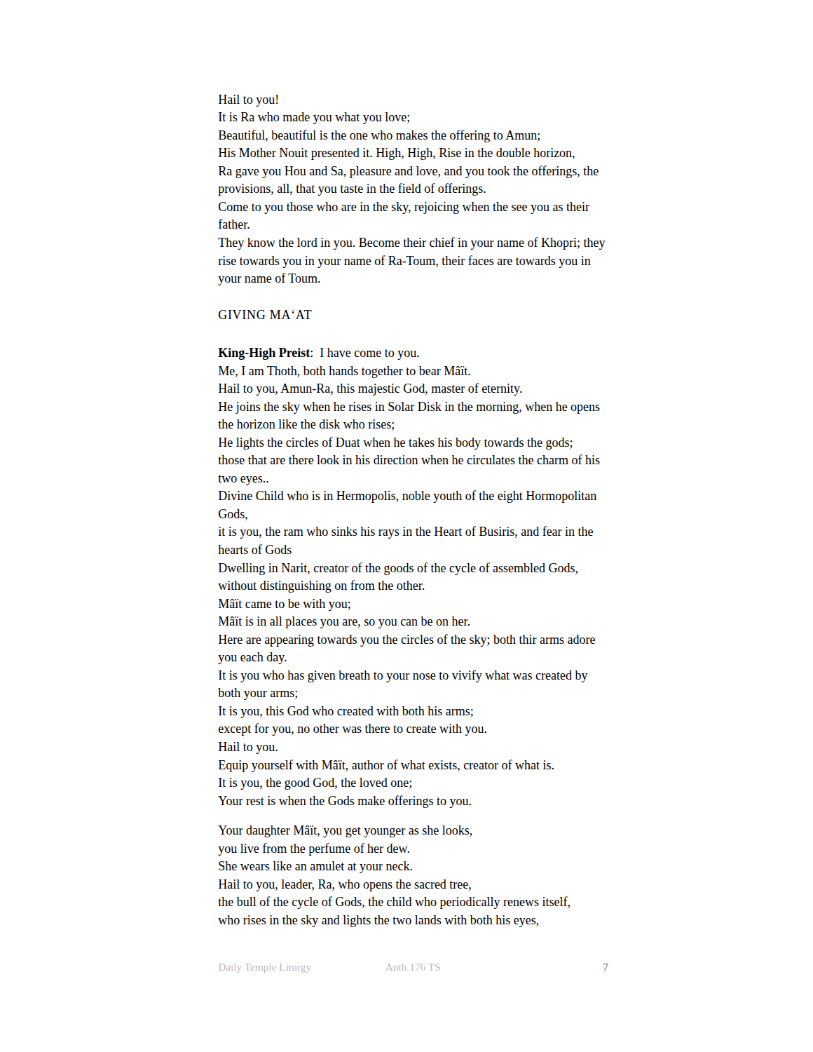Hail to you!
It is Ra who made you what you love;
Beautiful, beautiful is the one who makes the offering to Amun;
His Mother Nouit presented it. High, High, Rise in the double horizon,
Ra gave you Hou and Sa, pleasure and love, and you took the offerings, the provisions, all, that you taste in the field of offerings.
Come to you those who are in the sky, rejoicing when the see you as their father.
They know the lord in you. Become their chief in your name of Khopri; they rise towards you in your name of Ra-Toum, their faces are towards you in your name of Toum.
GIVING MA‘AT
King-High Preist: I have come to you.
Me, I am Thoth, both hands together to bear Mâït.
Hail to you, Amun-Ra, this majestic God, master of eternity.
He joins the sky when he rises in Solar Disk in the morning, when he opens the horizon like the disk who rises;
He lights the circles of Duat when he takes his body towards the gods;
those that are there look in his direction when he circulates the charm of his two eyes..
Divine Child who is in Hermopolis, noble youth of the eight Hormopolitan Gods,
it is you, the ram who sinks his rays in the Heart of Busiris, and fear in the hearts of Gods
Dwelling in Narit, creator of the goods of the cycle of assembled Gods, without distinguishing on from the other.
Mâït came to be with you;
Mâït is in all places you are, so you can be on her.
Here are appearing towards you the circles of the sky; both thir arms adore you each day.
It is you who has given breath to your nose to vivify what was created by both your arms;
It is you, this God who created with both his arms;
except for you, no other was there to create with you.
Hail to you.
Equip yourself with Mâït, author of what exists, creator of what is.
It is you, the good God, the loved one;
Your rest is when the Gods make offerings to you.
Your daughter Mâït, you get younger as she looks,
you live from the perfume of her dew.
She wears like an amulet at your neck.
Hail to you, leader, Ra, who opens the sacred tree,
the bull of the cycle of Gods, the child who periodically renews itself,
who rises in the sky and lights the two lands with both his eyes,
Daily Temple Liturgy Anth 176 TS 7